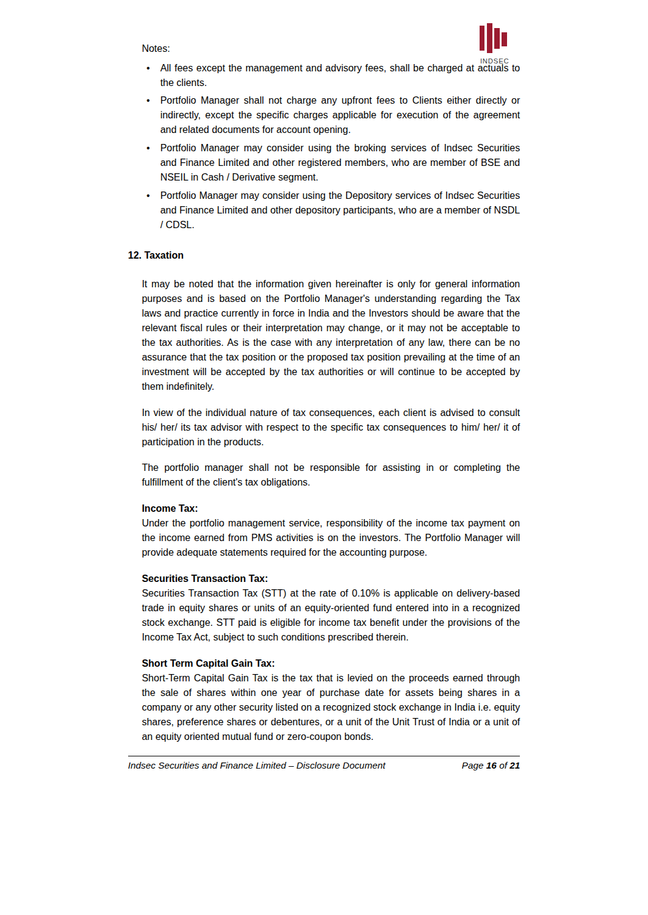INDSEC
Notes:
All fees except the management and advisory fees, shall be charged at actuals to the clients.
Portfolio Manager shall not charge any upfront fees to Clients either directly or indirectly, except the specific charges applicable for execution of the agreement and related documents for account opening.
Portfolio Manager may consider using the broking services of Indsec Securities and Finance Limited and other registered members, who are member of BSE and NSEIL in Cash / Derivative segment.
Portfolio Manager may consider using the Depository services of Indsec Securities and Finance Limited and other depository participants, who are a member of NSDL / CDSL.
12. Taxation
It may be noted that the information given hereinafter is only for general information purposes and is based on the Portfolio Manager's understanding regarding the Tax laws and practice currently in force in India and the Investors should be aware that the relevant fiscal rules or their interpretation may change, or it may not be acceptable to the tax authorities. As is the case with any interpretation of any law, there can be no assurance that the tax position or the proposed tax position prevailing at the time of an investment will be accepted by the tax authorities or will continue to be accepted by them indefinitely.
In view of the individual nature of tax consequences, each client is advised to consult his/ her/ its tax advisor with respect to the specific tax consequences to him/ her/ it of participation in the products.
The portfolio manager shall not be responsible for assisting in or completing the fulfillment of the client's tax obligations.
Income Tax:
Under the portfolio management service, responsibility of the income tax payment on the income earned from PMS activities is on the investors. The Portfolio Manager will provide adequate statements required for the accounting purpose.
Securities Transaction Tax:
Securities Transaction Tax (STT) at the rate of 0.10% is applicable on delivery-based trade in equity shares or units of an equity-oriented fund entered into in a recognized stock exchange. STT paid is eligible for income tax benefit under the provisions of the Income Tax Act, subject to such conditions prescribed therein.
Short Term Capital Gain Tax:
Short-Term Capital Gain Tax is the tax that is levied on the proceeds earned through the sale of shares within one year of purchase date for assets being shares in a company or any other security listed on a recognized stock exchange in India i.e. equity shares, preference shares or debentures, or a unit of the Unit Trust of India or a unit of an equity oriented mutual fund or zero-coupon bonds.
Indsec Securities and Finance Limited – Disclosure Document Page 16 of 21